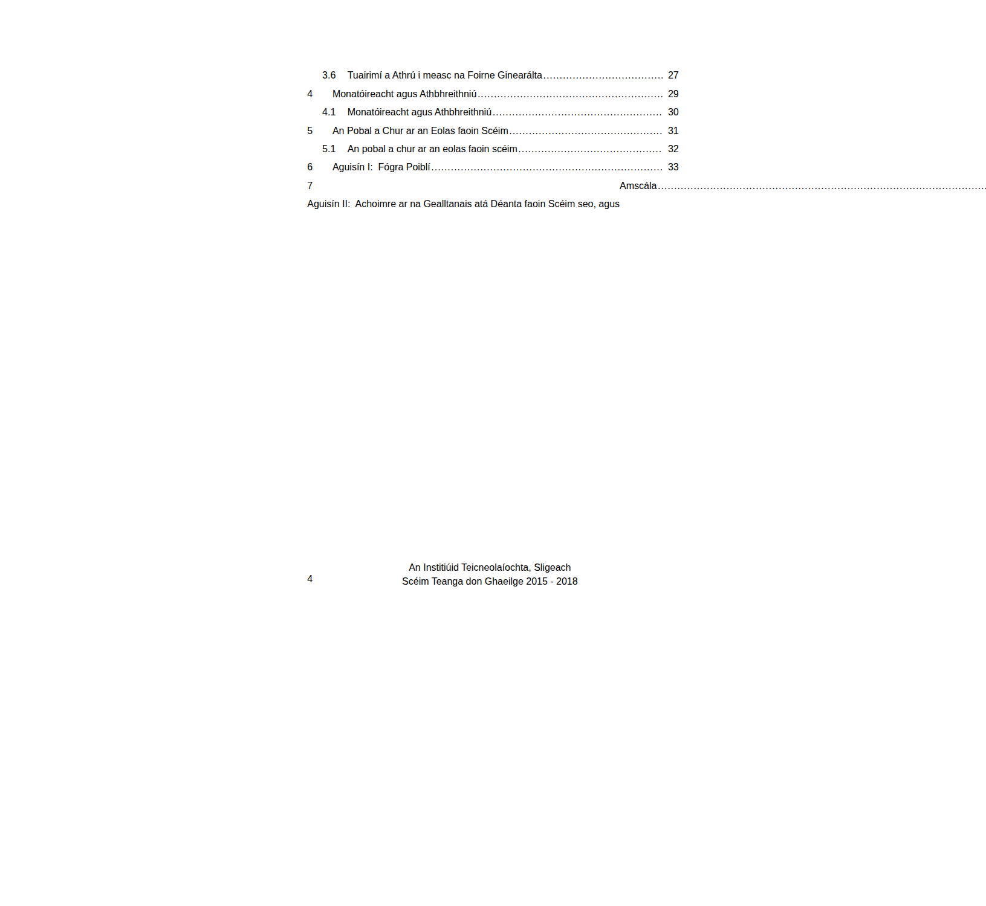3.6 Tuairimí a Athrú i measc na Foirne Ginearálta ........................................ 27
4 Monatóireacht agus Athbhreithniú .............................................................. 29
4.1 Monatóireacht agus Athbhreithniú ........................................................... 30
5 An Pobal a Chur ar an Eolas faoin Scéim .................................................... 31
5.1 An pobal a chur ar an eolas faoin scéim ................................................ 32
6 Aguisín I: Fógra Poiblí ................................................................................... 33
7 Aguisín II: Achoimre ar na Gealltanais atá Déanta faoin Scéim seo, agus Amscála .............................................................................................................. 35
4
An Institiúid Teicneolaíochta, Sligeach
Scéim Teanga don Ghaeilge 2015 - 2018